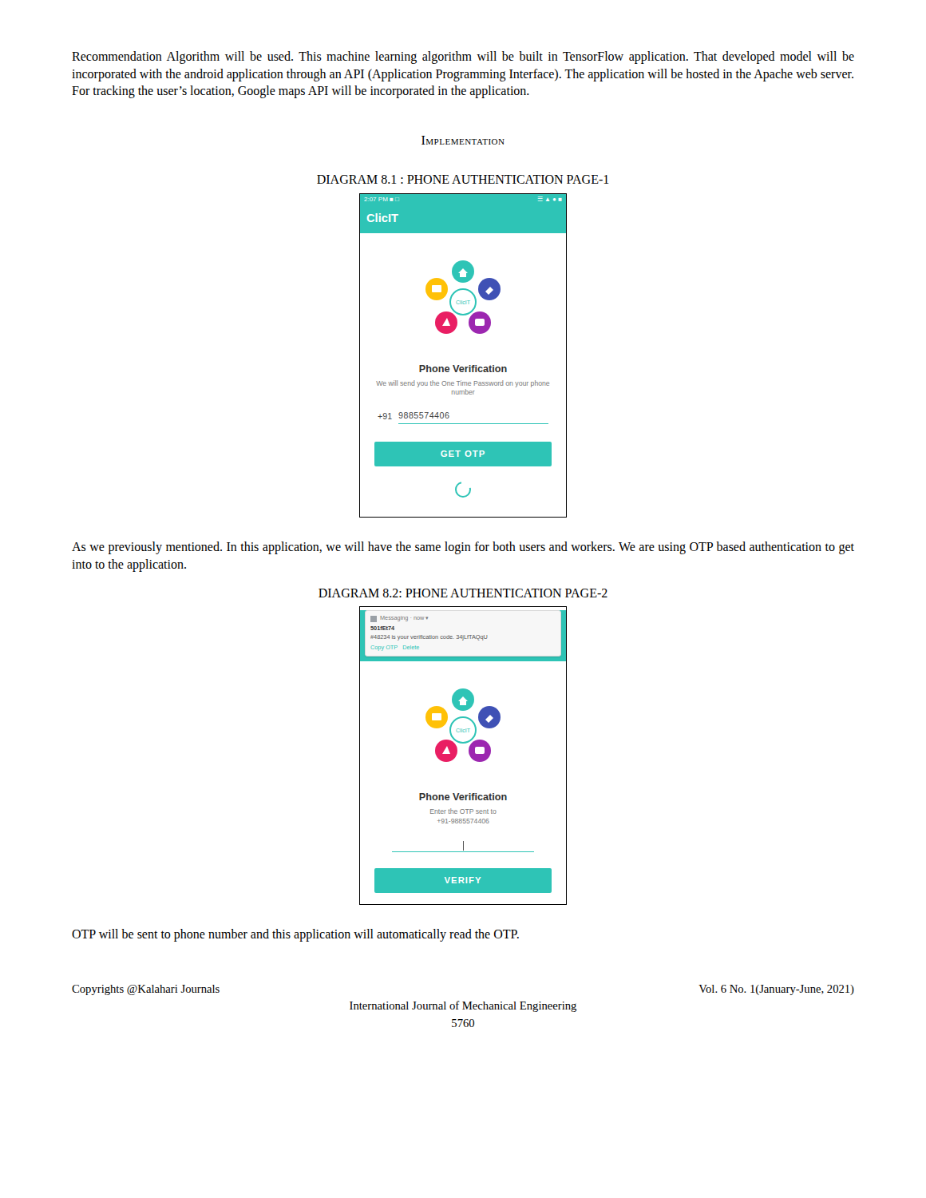Recommendation Algorithm will be used. This machine learning algorithm will be built in TensorFlow application. That developed model will be incorporated with the android application through an API (Application Programming Interface). The application will be hosted in the Apache web server. For tracking the user’s location, Google maps API will be incorporated in the application.
Implementation
DIAGRAM 8.1 : PHONE AUTHENTICATION PAGE-1
2:07 PM ■ □ ☰ ▲ ● ■
ClicIT
ClicIT
Phone Verification
We will send you the One Time Password on your phone number
+91 9885574406
GET OTP
As we previously mentioned. In this application, we will have the same login for both users and workers. We are using OTP based authentication to get into to the application.
DIAGRAM 8.2: PHONE AUTHENTICATION PAGE-2
Messaging · now ▾
501fEt74
#48234 is your verification code. 34jLfTAQqU
Copy OTP Delete
ClicIT
Phone Verification
Enter the OTP sent to
+91-9885574406
VERIFY
OTP will be sent to phone number and this application will automatically read the OTP.
Copyrights @Kalahari Journals Vol. 6 No. 1(January-June, 2021)
International Journal of Mechanical Engineering
5760